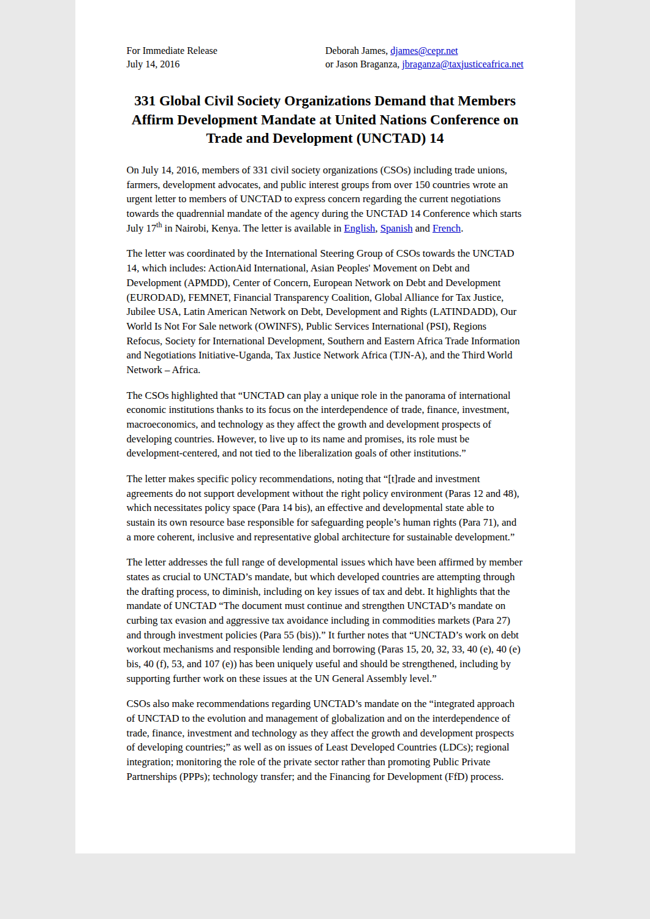For Immediate Release
July 14, 2016
Deborah James, djames@cepr.net
or Jason Braganza, jbraganza@taxjusticeafrica.net
331 Global Civil Society Organizations Demand that Members Affirm Development Mandate at United Nations Conference on Trade and Development (UNCTAD) 14
On July 14, 2016, members of 331 civil society organizations (CSOs) including trade unions, farmers, development advocates, and public interest groups from over 150 countries wrote an urgent letter to members of UNCTAD to express concern regarding the current negotiations towards the quadrennial mandate of the agency during the UNCTAD 14 Conference which starts July 17th in Nairobi, Kenya. The letter is available in English, Spanish and French.
The letter was coordinated by the International Steering Group of CSOs towards the UNCTAD 14, which includes: ActionAid International, Asian Peoples' Movement on Debt and Development (APMDD), Center of Concern, European Network on Debt and Development (EURODAD), FEMNET, Financial Transparency Coalition, Global Alliance for Tax Justice, Jubilee USA, Latin American Network on Debt, Development and Rights (LATINDADD), Our World Is Not For Sale network (OWINFS), Public Services International (PSI), Regions Refocus, Society for International Development, Southern and Eastern Africa Trade Information and Negotiations Initiative-Uganda, Tax Justice Network Africa (TJN-A), and the Third World Network – Africa.
The CSOs highlighted that “UNCTAD can play a unique role in the panorama of international economic institutions thanks to its focus on the interdependence of trade, finance, investment, macroeconomics, and technology as they affect the growth and development prospects of developing countries. However, to live up to its name and promises, its role must be development-centered, and not tied to the liberalization goals of other institutions.”
The letter makes specific policy recommendations, noting that “[t]rade and investment agreements do not support development without the right policy environment (Paras 12 and 48), which necessitates policy space (Para 14 bis), an effective and developmental state able to sustain its own resource base responsible for safeguarding people’s human rights (Para 71), and a more coherent, inclusive and representative global architecture for sustainable development.”
The letter addresses the full range of developmental issues which have been affirmed by member states as crucial to UNCTAD’s mandate, but which developed countries are attempting through the drafting process, to diminish, including on key issues of tax and debt. It highlights that the mandate of UNCTAD “The document must continue and strengthen UNCTAD’s mandate on curbing tax evasion and aggressive tax avoidance including in commodities markets (Para 27) and through investment policies (Para 55 (bis)).” It further notes that “UNCTAD’s work on debt workout mechanisms and responsible lending and borrowing (Paras 15, 20, 32, 33, 40 (e), 40 (e) bis, 40 (f), 53, and 107 (e)) has been uniquely useful and should be strengthened, including by supporting further work on these issues at the UN General Assembly level.”
CSOs also make recommendations regarding UNCTAD’s mandate on the “integrated approach of UNCTAD to the evolution and management of globalization and on the interdependence of trade, finance, investment and technology as they affect the growth and development prospects of developing countries;” as well as on issues of Least Developed Countries (LDCs); regional integration; monitoring the role of the private sector rather than promoting Public Private Partnerships (PPPs); technology transfer; and the Financing for Development (FfD) process.